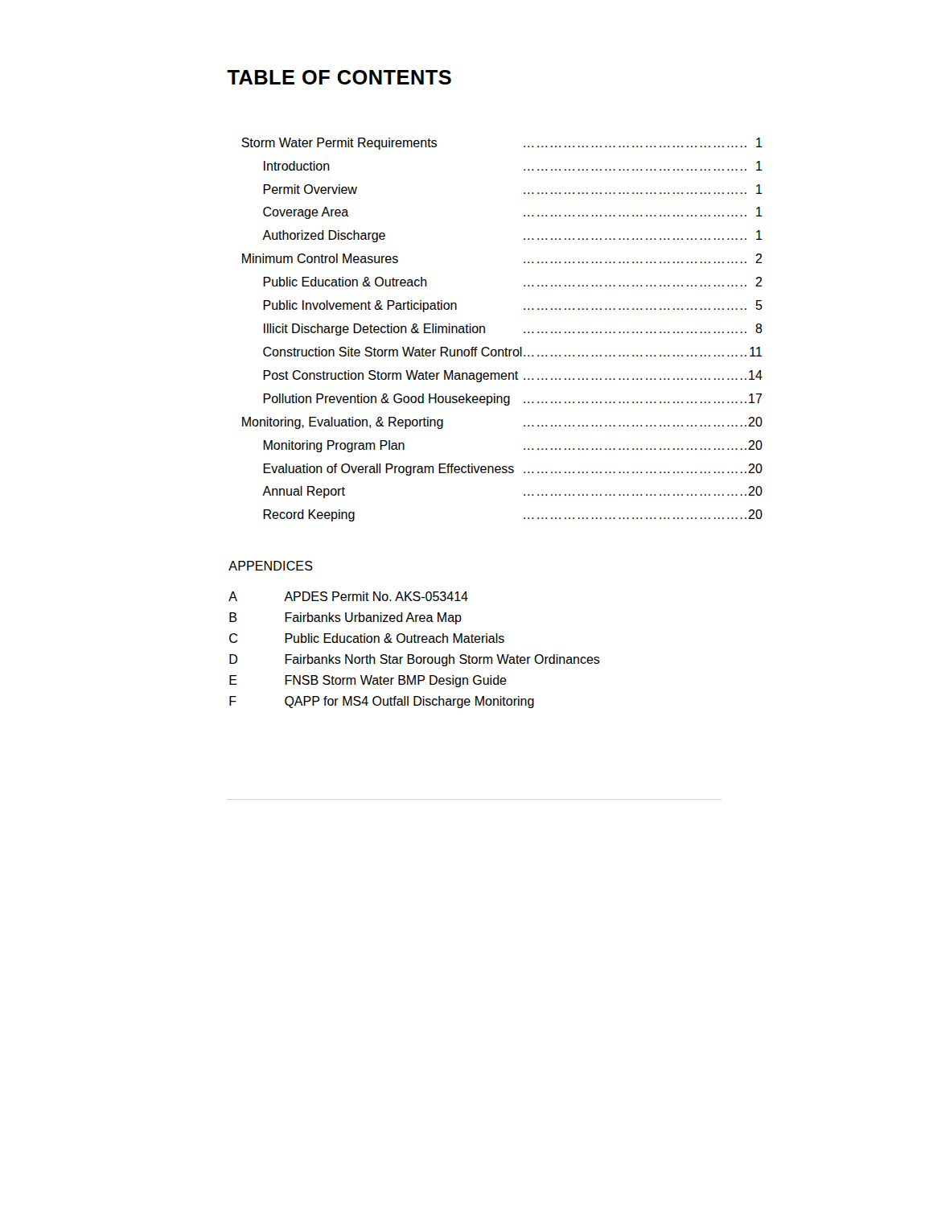TABLE OF CONTENTS
| Storm Water Permit Requirements | ………………………………………….. | 1 |
| Introduction | ………………………………………….. | 1 |
| Permit Overview | ………………………………………….. | 1 |
| Coverage Area | ………………………………………….. | 1 |
| Authorized Discharge | ………………………………………….. | 1 |
| Minimum Control Measures | ………………………………………….. | 2 |
| Public Education & Outreach | ………………………………………….. | 2 |
| Public Involvement & Participation | ………………………………………….. | 5 |
| Illicit Discharge Detection & Elimination | ………………………………………….. | 8 |
| Construction Site Storm Water Runoff Control | ………………………………………….. | 11 |
| Post Construction Storm Water Management | ………………………………………….. | 14 |
| Pollution Prevention & Good Housekeeping | ………………………………………….. | 17 |
| Monitoring, Evaluation, & Reporting | ………………………………………….. | 20 |
| Monitoring Program Plan | ………………………………………….. | 20 |
| Evaluation of Overall Program Effectiveness | ………………………………………….. | 20 |
| Annual Report | ………………………………………….. | 20 |
| Record Keeping | ………………………………………….. | 20 |
APPENDICES
| A | APDES Permit No. AKS-053414 |
| B | Fairbanks Urbanized Area Map |
| C | Public Education & Outreach Materials |
| D | Fairbanks North Star Borough Storm Water Ordinances |
| E | FNSB Storm Water BMP Design Guide |
| F | QAPP for MS4 Outfall Discharge Monitoring |